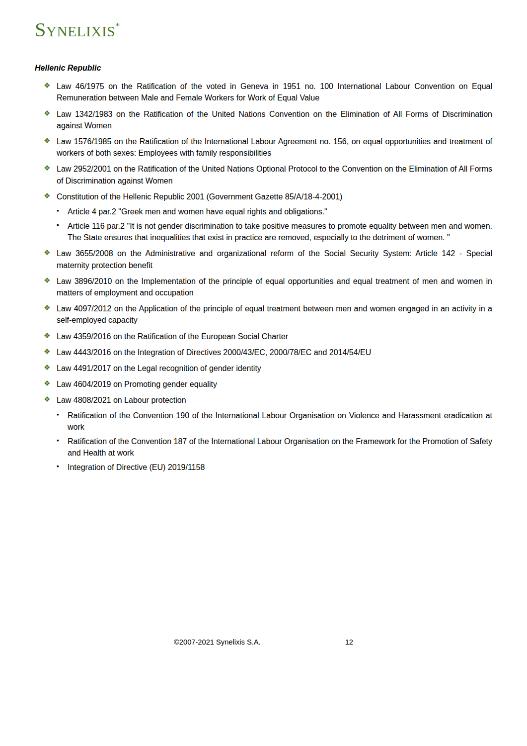SYNELIXIS*
Hellenic Republic
Law 46/1975 on the Ratification of the voted in Geneva in 1951 no. 100 International Labour Convention on Equal Remuneration between Male and Female Workers for Work of Equal Value
Law 1342/1983 on the Ratification of the United Nations Convention on the Elimination of All Forms of Discrimination against Women
Law 1576/1985 on the Ratification of the International Labour Agreement no. 156, on equal opportunities and treatment of workers of both sexes: Employees with family responsibilities
Law 2952/2001 on the Ratification of the United Nations Optional Protocol to the Convention on the Elimination of All Forms of Discrimination against Women
Constitution of the Hellenic Republic 2001 (Government Gazette 85/A/18-4-2001)
Article 4 par.2 "Greek men and women have equal rights and obligations."
Article 116 par.2 "It is not gender discrimination to take positive measures to promote equality between men and women. The State ensures that inequalities that exist in practice are removed, especially to the detriment of women. "
Law 3655/2008 on the Administrative and organizational reform of the Social Security System: Article 142 - Special maternity protection benefit
Law 3896/2010 on the Implementation of the principle of equal opportunities and equal treatment of men and women in matters of employment and occupation
Law 4097/2012 on the Application of the principle of equal treatment between men and women engaged in an activity in a self-employed capacity
Law 4359/2016 on the Ratification of the European Social Charter
Law 4443/2016 on the Integration of Directives 2000/43/EC, 2000/78/EC and 2014/54/EU
Law 4491/2017 on the Legal recognition of gender identity
Law 4604/2019 on Promoting gender equality
Law 4808/2021 on Labour protection
Ratification of the Convention 190 of the International Labour Organisation on Violence and Harassment eradication at work
Ratification of the Convention 187 of the International Labour Organisation on the Framework for the Promotion of Safety and Health at work
Integration of Directive (EU) 2019/1158
©2007-2021 Synelixis S.A. 12